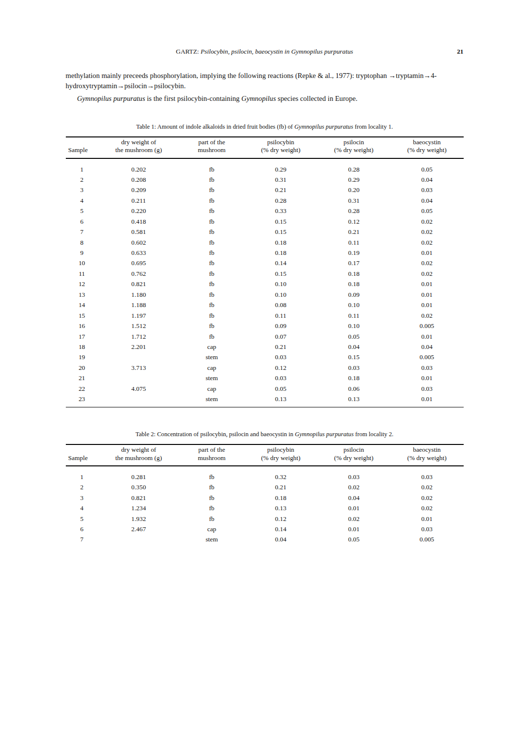GARTZ: Psilocybin, psilocin, baeocystin in Gymnopilus purpuratus 21
methylation mainly preceeds phosphorylation, implying the following reactions (Repke & al., 1977): tryptophan →tryptamin→4-hydroxytryptamin→psilocin→psilocybin.
Gymnopilus purpuratus is the first psilocybin-containing Gymnopilus species collected in Europe.
Table 1: Amount of indole alkaloids in dried fruit bodies (fb) of Gymnopilus purpuratus from locality 1.
| Sample | dry weight of the mushroom (g) | part of the mushroom | psilocybin (% dry weight) | psilocin (% dry weight) | baeocystin (% dry weight) |
| --- | --- | --- | --- | --- | --- |
| 1 | 0.202 | fb | 0.29 | 0.28 | 0.05 |
| 2 | 0.208 | fb | 0.31 | 0.29 | 0.04 |
| 3 | 0.209 | fb | 0.21 | 0.20 | 0.03 |
| 4 | 0.211 | fb | 0.28 | 0.31 | 0.04 |
| 5 | 0.220 | fb | 0.33 | 0.28 | 0.05 |
| 6 | 0.418 | fb | 0.15 | 0.12 | 0.02 |
| 7 | 0.581 | fb | 0.15 | 0.21 | 0.02 |
| 8 | 0.602 | fb | 0.18 | 0.11 | 0.02 |
| 9 | 0.633 | fb | 0.18 | 0.19 | 0.01 |
| 10 | 0.695 | fb | 0.14 | 0.17 | 0.02 |
| 11 | 0.762 | fb | 0.15 | 0.18 | 0.02 |
| 12 | 0.821 | fb | 0.10 | 0.18 | 0.01 |
| 13 | 1.180 | fb | 0.10 | 0.09 | 0.01 |
| 14 | 1.188 | fb | 0.08 | 0.10 | 0.01 |
| 15 | 1.197 | fb | 0.11 | 0.11 | 0.02 |
| 16 | 1.512 | fb | 0.09 | 0.10 | 0.005 |
| 17 | 1.712 | fb | 0.07 | 0.05 | 0.01 |
| 18 | 2.201 | cap | 0.21 | 0.04 | 0.04 |
| 19 | | stem | 0.03 | 0.15 | 0.005 |
| 20 | 3.713 | cap | 0.12 | 0.03 | 0.03 |
| 21 | | stem | 0.03 | 0.18 | 0.01 |
| 22 | 4.075 | cap | 0.05 | 0.06 | 0.03 |
| 23 | | stem | 0.13 | 0.13 | 0.01 |
Table 2: Concentration of psilocybin, psilocin and baeocystin in Gymnopilus purpuratus from locality 2.
| Sample | dry weight of the mushroom (g) | part of the mushroom | psilocybin (% dry weight) | psilocin (% dry weight) | baeocystin (% dry weight) |
| --- | --- | --- | --- | --- | --- |
| 1 | 0.281 | fb | 0.32 | 0.03 | 0.03 |
| 2 | 0.350 | fb | 0.21 | 0.02 | 0.02 |
| 3 | 0.821 | fb | 0.18 | 0.04 | 0.02 |
| 4 | 1.234 | fb | 0.13 | 0.01 | 0.02 |
| 5 | 1.932 | fb | 0.12 | 0.02 | 0.01 |
| 6 | 2.467 | cap | 0.14 | 0.01 | 0.03 |
| 7 | | stem | 0.04 | 0.05 | 0.005 |